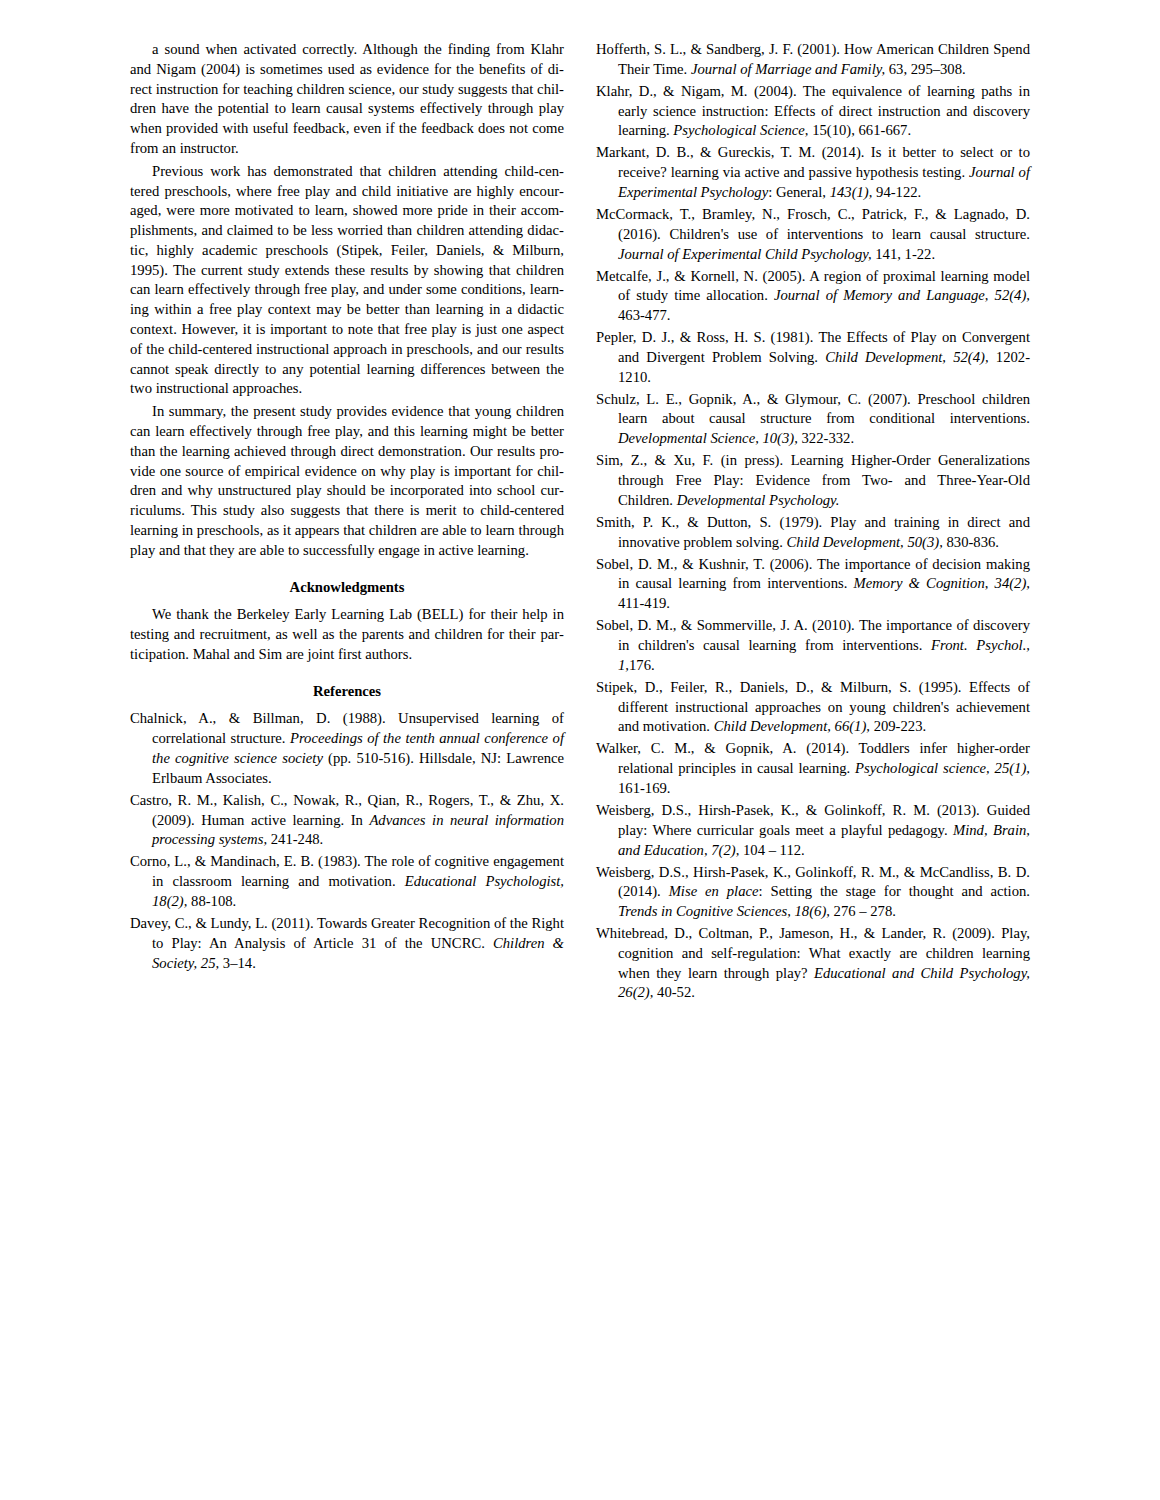a sound when activated correctly. Although the finding from Klahr and Nigam (2004) is sometimes used as evidence for the benefits of direct instruction for teaching children science, our study suggests that children have the potential to learn causal systems effectively through play when provided with useful feedback, even if the feedback does not come from an instructor.
Previous work has demonstrated that children attending child-centered preschools, where free play and child initiative are highly encouraged, were more motivated to learn, showed more pride in their accomplishments, and claimed to be less worried than children attending didactic, highly academic preschools (Stipek, Feiler, Daniels, & Milburn, 1995). The current study extends these results by showing that children can learn effectively through free play, and under some conditions, learning within a free play context may be better than learning in a didactic context. However, it is important to note that free play is just one aspect of the child-centered instructional approach in preschools, and our results cannot speak directly to any potential learning differences between the two instructional approaches.
In summary, the present study provides evidence that young children can learn effectively through free play, and this learning might be better than the learning achieved through direct demonstration. Our results provide one source of empirical evidence on why play is important for children and why unstructured play should be incorporated into school curriculums. This study also suggests that there is merit to child-centered learning in preschools, as it appears that children are able to learn through play and that they are able to successfully engage in active learning.
Acknowledgments
We thank the Berkeley Early Learning Lab (BELL) for their help in testing and recruitment, as well as the parents and children for their participation. Mahal and Sim are joint first authors.
References
Chalnick, A., & Billman, D. (1988). Unsupervised learning of correlational structure. Proceedings of the tenth annual conference of the cognitive science society (pp. 510-516). Hillsdale, NJ: Lawrence Erlbaum Associates.
Castro, R. M., Kalish, C., Nowak, R., Qian, R., Rogers, T., & Zhu, X. (2009). Human active learning. In Advances in neural information processing systems, 241-248.
Corno, L., & Mandinach, E. B. (1983). The role of cognitive engagement in classroom learning and motivation. Educational Psychologist, 18(2), 88-108.
Davey, C., & Lundy, L. (2011). Towards Greater Recognition of the Right to Play: An Analysis of Article 31 of the UNCRC. Children & Society, 25, 3–14.
Hofferth, S. L., & Sandberg, J. F. (2001). How American Children Spend Their Time. Journal of Marriage and Family, 63, 295–308.
Klahr, D., & Nigam, M. (2004). The equivalence of learning paths in early science instruction: Effects of direct instruction and discovery learning. Psychological Science, 15(10), 661-667.
Markant, D. B., & Gureckis, T. M. (2014). Is it better to select or to receive? learning via active and passive hypothesis testing. Journal of Experimental Psychology: General, 143(1), 94-122.
McCormack, T., Bramley, N., Frosch, C., Patrick, F., & Lagnado, D. (2016). Children's use of interventions to learn causal structure. Journal of Experimental Child Psychology, 141, 1-22.
Metcalfe, J., & Kornell, N. (2005). A region of proximal learning model of study time allocation. Journal of Memory and Language, 52(4), 463-477.
Pepler, D. J., & Ross, H. S. (1981). The Effects of Play on Convergent and Divergent Problem Solving. Child Development, 52(4), 1202-1210.
Schulz, L. E., Gopnik, A., & Glymour, C. (2007). Preschool children learn about causal structure from conditional interventions. Developmental Science, 10(3), 322-332.
Sim, Z., & Xu, F. (in press). Learning Higher-Order Generalizations through Free Play: Evidence from Two- and Three-Year-Old Children. Developmental Psychology.
Smith, P. K., & Dutton, S. (1979). Play and training in direct and innovative problem solving. Child Development, 50(3), 830-836.
Sobel, D. M., & Kushnir, T. (2006). The importance of decision making in causal learning from interventions. Memory & Cognition, 34(2), 411-419.
Sobel, D. M., & Sommerville, J. A. (2010). The importance of discovery in children's causal learning from interventions. Front. Psychol., 1, 176.
Stipek, D., Feiler, R., Daniels, D., & Milburn, S. (1995). Effects of different instructional approaches on young children's achievement and motivation. Child Development, 66(1), 209-223.
Walker, C. M., & Gopnik, A. (2014). Toddlers infer higher-order relational principles in causal learning. Psychological science, 25(1), 161-169.
Weisberg, D.S., Hirsh-Pasek, K., & Golinkoff, R. M. (2013). Guided play: Where curricular goals meet a playful pedagogy. Mind, Brain, and Education, 7(2), 104 – 112.
Weisberg, D.S., Hirsh-Pasek, K., Golinkoff, R. M., & McCandliss, B. D. (2014). Mise en place: Setting the stage for thought and action. Trends in Cognitive Sciences, 18(6), 276 – 278.
Whitebread, D., Coltman, P., Jameson, H., & Lander, R. (2009). Play, cognition and self-regulation: What exactly are children learning when they learn through play? Educational and Child Psychology, 26(2), 40-52.